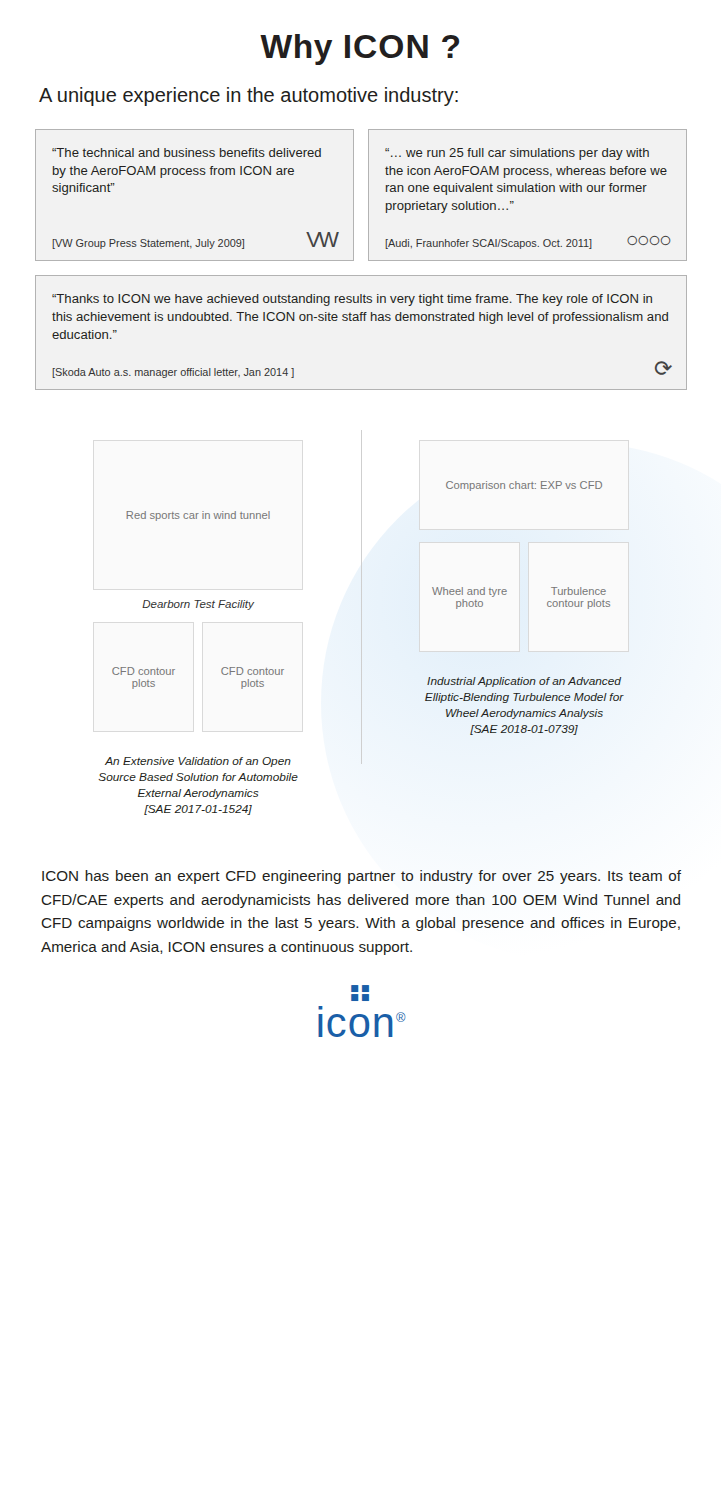Why ICON ?
A unique experience in the automotive industry:
“The technical and business benefits delivered by the AeroFOAM process from ICON are significant”
[VW Group Press Statement, July 2009] VW
“… we run 25 full car simulations per day with the icon AeroFOAM process, whereas before we ran one equivalent simulation with our former proprietary solution…”
[Audi, Fraunhofer SCAI/Scapos. Oct. 2011] ○○○○
“Thanks to ICON we have achieved outstanding results in very tight time frame. The key role of ICON in this achievement is undoubted. The ICON on-site staff has demonstrated high level of professionalism and education.”
[Skoda Auto a.s. manager official letter, Jan 2014 ] ⟳
Red sports car in wind tunnel
Dearborn Test Facility
CFD contour plots
CFD contour plots
An Extensive Validation of an Open Source Based Solution for Automobile External Aerodynamics [SAE 2017-01-1524]
Comparison chart: EXP vs CFD
Wheel and tyre photo
Turbulence contour plots
Industrial Application of an Advanced Elliptic-Blending Turbulence Model for Wheel Aerodynamics Analysis [SAE 2018-01-0739]
ICON has been an expert CFD engineering partner to industry for over 25 years. Its team of CFD/CAE experts and aerodynamicists has delivered more than 100 OEM Wind Tunnel and CFD campaigns worldwide in the last 5 years. With a global presence and offices in Europe, America and Asia, ICON ensures a continuous support.
■■
■■
icon®